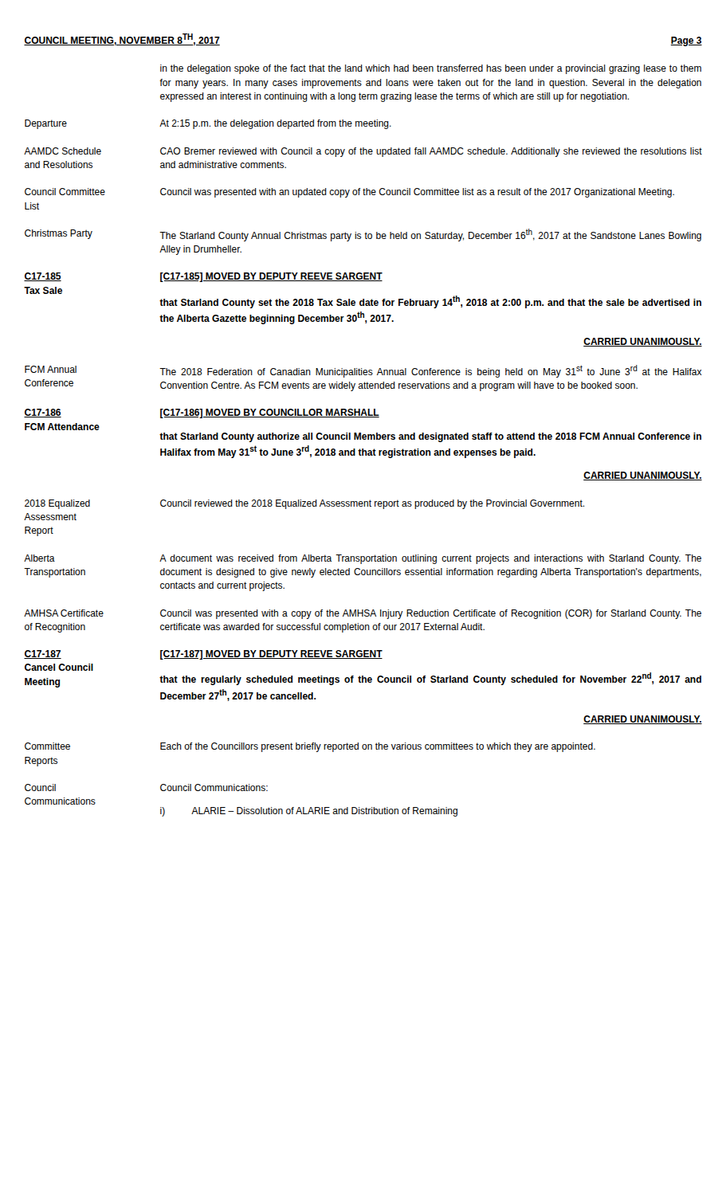Council Meeting, November 8th, 2017 Page 3
in the delegation spoke of the fact that the land which had been transferred has been under a provincial grazing lease to them for many years. In many cases improvements and loans were taken out for the land in question. Several in the delegation expressed an interest in continuing with a long term grazing lease the terms of which are still up for negotiation.
Departure
At 2:15 p.m. the delegation departed from the meeting.
AAMDC Schedule
and Resolutions
CAO Bremer reviewed with Council a copy of the updated fall AAMDC schedule. Additionally she reviewed the resolutions list and administrative comments.
Council Committee
List
Council was presented with an updated copy of the Council Committee list as a result of the 2017 Organizational Meeting.
Christmas Party
The Starland County Annual Christmas party is to be held on Saturday, December 16th, 2017 at the Sandstone Lanes Bowling Alley in Drumheller.
C17-185
Tax Sale
[C17-185] MOVED BY DEPUTY REEVE SARGENT
that Starland County set the 2018 Tax Sale date for February 14th, 2018 at 2:00 p.m. and that the sale be advertised in the Alberta Gazette beginning December 30th, 2017.
CARRIED UNANIMOUSLY.
FCM Annual
Conference
The 2018 Federation of Canadian Municipalities Annual Conference is being held on May 31st to June 3rd at the Halifax Convention Centre. As FCM events are widely attended reservations and a program will have to be booked soon.
C17-186
FCM Attendance
[C17-186] MOVED BY COUNCILLOR MARSHALL
that Starland County authorize all Council Members and designated staff to attend the 2018 FCM Annual Conference in Halifax from May 31st to June 3rd, 2018 and that registration and expenses be paid.
CARRIED UNANIMOUSLY.
2018 Equalized
Assessment
Report
Council reviewed the 2018 Equalized Assessment report as produced by the Provincial Government.
Alberta
Transportation
A document was received from Alberta Transportation outlining current projects and interactions with Starland County. The document is designed to give newly elected Councillors essential information regarding Alberta Transportation's departments, contacts and current projects.
AMHSA Certificate
of Recognition
Council was presented with a copy of the AMHSA Injury Reduction Certificate of Recognition (COR) for Starland County. The certificate was awarded for successful completion of our 2017 External Audit.
C17-187
Cancel Council
Meeting
[C17-187] MOVED BY DEPUTY REEVE SARGENT
that the regularly scheduled meetings of the Council of Starland County scheduled for November 22nd, 2017 and December 27th, 2017 be cancelled.
CARRIED UNANIMOUSLY.
Committee
Reports
Each of the Councillors present briefly reported on the various committees to which they are appointed.
Council
Communications
Council Communications:
i) ALARIE – Dissolution of ALARIE and Distribution of Remaining